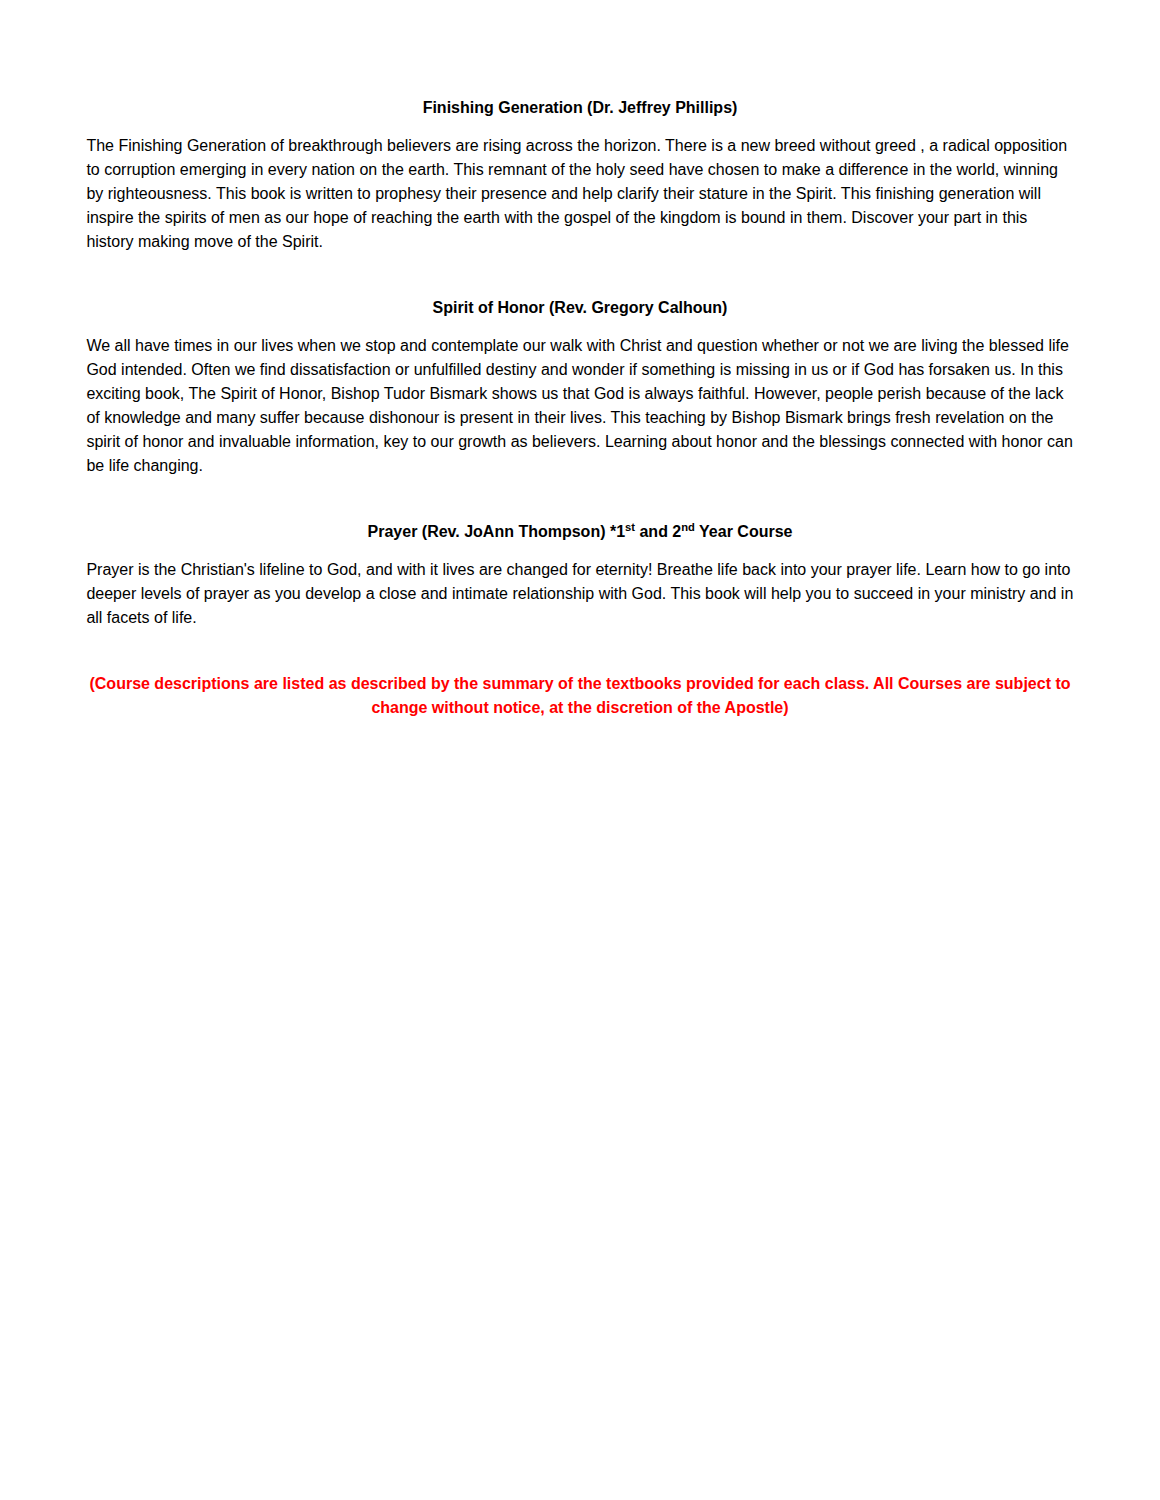Finishing Generation (Dr. Jeffrey Phillips)
The Finishing Generation of breakthrough believers are rising across the horizon. There is a new breed without greed , a radical opposition to corruption emerging in every nation on the earth. This remnant of the holy seed have chosen to make a difference in the world, winning by righteousness. This book is written to prophesy their presence and help clarify their stature in the Spirit. This finishing generation will inspire the spirits of men as our hope of reaching the earth with the gospel of the kingdom is bound in them. Discover your part in this history making move of the Spirit.
Spirit of Honor (Rev. Gregory Calhoun)
We all have times in our lives when we stop and contemplate our walk with Christ and question whether or not we are living the blessed life God intended. Often we find dissatisfaction or unfulfilled destiny and wonder if something is missing in us or if God has forsaken us. In this exciting book, The Spirit of Honor, Bishop Tudor Bismark shows us that God is always faithful. However, people perish because of the lack of knowledge and many suffer because dishonour is present in their lives. This teaching by Bishop Bismark brings fresh revelation on the spirit of honor and invaluable information, key to our growth as believers. Learning about honor and the blessings connected with honor can be life changing.
Prayer (Rev. JoAnn Thompson) *1st and 2nd Year Course
Prayer is the Christian's lifeline to God, and with it lives are changed for eternity! Breathe life back into your prayer life. Learn how to go into deeper levels of prayer as you develop a close and intimate relationship with God. This book will help you to succeed in your ministry and in all facets of life.
(Course descriptions are listed as described by the summary of the textbooks provided for each class. All Courses are subject to change without notice, at the discretion of the Apostle)